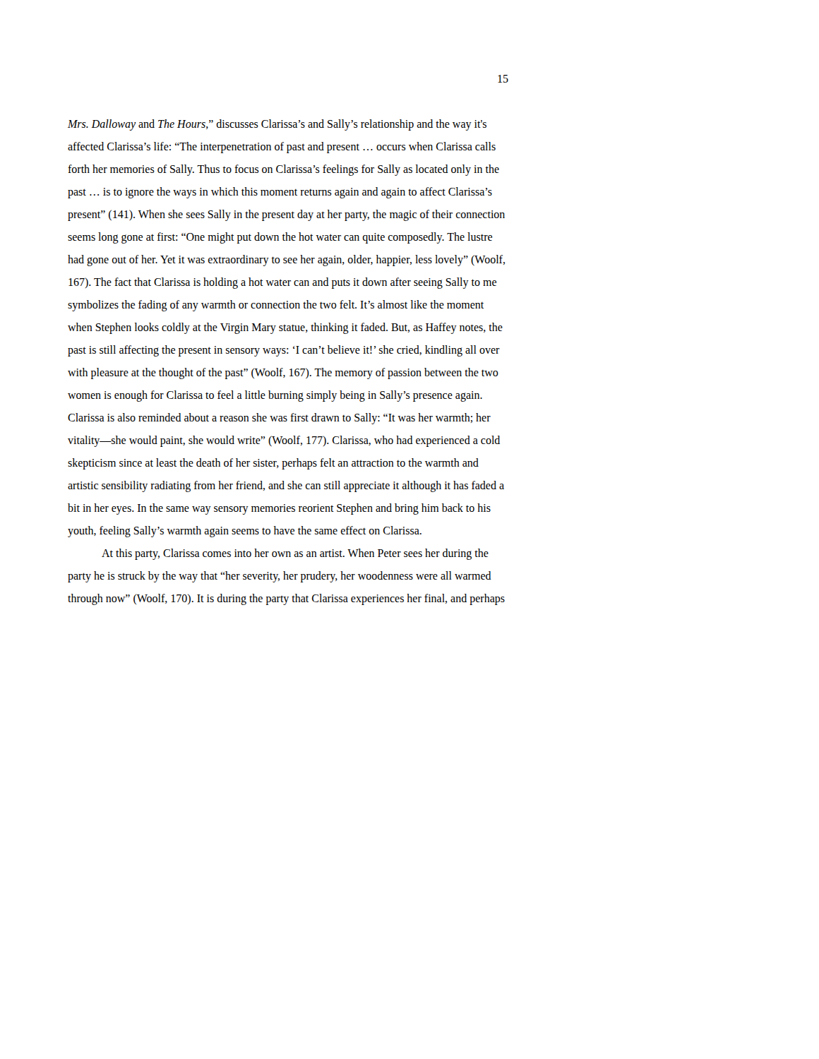15
Mrs. Dalloway and The Hours,” discusses Clarissa’s and Sally’s relationship and the way it's affected Clarissa’s life: “The interpenetration of past and present … occurs when Clarissa calls forth her memories of Sally. Thus to focus on Clarissa’s feelings for Sally as located only in the past … is to ignore the ways in which this moment returns again and again to affect Clarissa’s present” (141). When she sees Sally in the present day at her party, the magic of their connection seems long gone at first: “One might put down the hot water can quite composedly. The lustre had gone out of her. Yet it was extraordinary to see her again, older, happier, less lovely” (Woolf, 167). The fact that Clarissa is holding a hot water can and puts it down after seeing Sally to me symbolizes the fading of any warmth or connection the two felt. It’s almost like the moment when Stephen looks coldly at the Virgin Mary statue, thinking it faded. But, as Haffey notes, the past is still affecting the present in sensory ways: ‘I can’t believe it!’ she cried, kindling all over with pleasure at the thought of the past” (Woolf, 167). The memory of passion between the two women is enough for Clarissa to feel a little burning simply being in Sally’s presence again. Clarissa is also reminded about a reason she was first drawn to Sally: “It was her warmth; her vitality—she would paint, she would write” (Woolf, 177). Clarissa, who had experienced a cold skepticism since at least the death of her sister, perhaps felt an attraction to the warmth and artistic sensibility radiating from her friend, and she can still appreciate it although it has faded a bit in her eyes. In the same way sensory memories reorient Stephen and bring him back to his youth, feeling Sally’s warmth again seems to have the same effect on Clarissa.
At this party, Clarissa comes into her own as an artist. When Peter sees her during the party he is struck by the way that “her severity, her prudery, her woodenness were all warmed through now” (Woolf, 170). It is during the party that Clarissa experiences her final, and perhaps